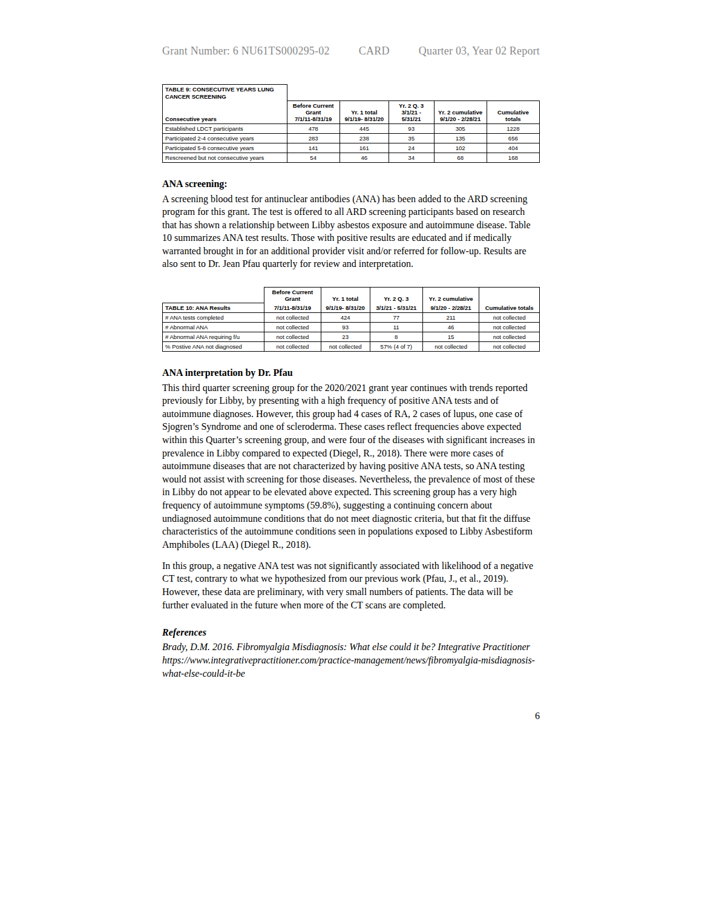Grant Number: 6 NU61TS000295-02
CARD
Quarter 03, Year 02 Report
| TABLE 9: CONSECUTIVE YEARS LUNG CANCER SCREENING | | | | | |
| Consecutive years | Before Current Grant 7/1/11-8/31/19 | Yr. 1 total 9/1/19- 8/31/20 | Yr. 2 Q. 3 3/1/21 - 5/31/21 | Yr. 2 cumulative 9/1/20 - 2/28/21 | Cumulative totals |
| Established LDCT participants | 478 | 445 | 93 | 305 | 1228 |
| Participated 2-4 consecutive years | 283 | 238 | 35 | 135 | 656 |
| Participated 5-8 consecutive years | 141 | 161 | 24 | 102 | 404 |
| Rescreened but not consecutive years | 54 | 46 | 34 | 68 | 168 |
ANA screening:
A screening blood test for antinuclear antibodies (ANA) has been added to the ARD screening program for this grant. The test is offered to all ARD screening participants based on research that has shown a relationship between Libby asbestos exposure and autoimmune disease. Table 10 summarizes ANA test results. Those with positive results are educated and if medically warranted brought in for an additional provider visit and/or referred for follow-up. Results are also sent to Dr. Jean Pfau quarterly for review and interpretation.
| | Before Current Grant | Yr. 1 total | Yr. 2 Q. 3 | Yr. 2 cumulative | Cumulative totals |
| TABLE 10: ANA Results | 7/1/11-8/31/19 | 9/1/19- 8/31/20 | 3/1/21 - 5/31/21 | 9/1/20 - 2/28/21 |
| # ANA tests completed | not collected | 424 | 77 | 211 | not collected |
| # Abnormal ANA | not collected | 93 | 11 | 46 | not collected |
| # Abnormal ANA requiring f/u | not collected | 23 | 8 | 15 | not collected |
| % Postive ANA not diagnosed | not collected | not collected | 57% (4 of 7) | not collected | not collected |
ANA interpretation by Dr. Pfau
This third quarter screening group for the 2020/2021 grant year continues with trends reported previously for Libby, by presenting with a high frequency of positive ANA tests and of autoimmune diagnoses. However, this group had 4 cases of RA, 2 cases of lupus, one case of Sjogren’s Syndrome and one of scleroderma. These cases reflect frequencies above expected within this Quarter’s screening group, and were four of the diseases with significant increases in prevalence in Libby compared to expected (Diegel, R., 2018). There were more cases of autoimmune diseases that are not characterized by having positive ANA tests, so ANA testing would not assist with screening for those diseases. Nevertheless, the prevalence of most of these in Libby do not appear to be elevated above expected. This screening group has a very high frequency of autoimmune symptoms (59.8%), suggesting a continuing concern about undiagnosed autoimmune conditions that do not meet diagnostic criteria, but that fit the diffuse characteristics of the autoimmune conditions seen in populations exposed to Libby Asbestiform Amphiboles (LAA) (Diegel R., 2018).
In this group, a negative ANA test was not significantly associated with likelihood of a negative CT test, contrary to what we hypothesized from our previous work (Pfau, J., et al., 2019). However, these data are preliminary, with very small numbers of patients. The data will be further evaluated in the future when more of the CT scans are completed.
References
Brady, D.M. 2016. Fibromyalgia Misdiagnosis: What else could it be? Integrative Practitioner https://www.integrativepractitioner.com/practice-management/news/fibromyalgia-misdiagnosis-what-else-could-it-be
6